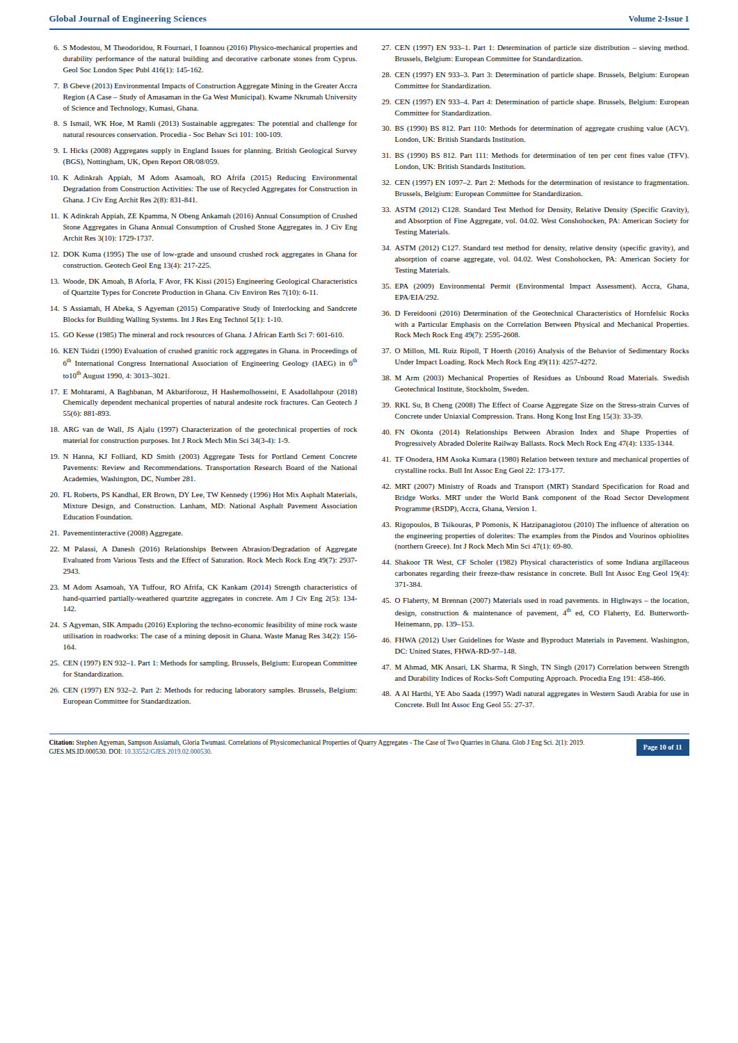Global Journal of Engineering Sciences
Volume 2-Issue 1
6. S Modestou, M Theodoridou, R Fournari, I Ioannou (2016) Physico-mechanical properties and durability performance of the natural building and decorative carbonate stones from Cyprus. Geol Soc London Spec Publ 416(1): 145-162.
7. B Gbeve (2013) Environmental Impacts of Construction Aggregate Mining in the Greater Accra Region (A Case – Study of Amasaman in the Ga West Municipal). Kwame Nkrumah University of Science and Technology, Kumasi, Ghana.
8. S Ismail, WK Hoe, M Ramli (2013) Sustainable aggregates: The potential and challenge for natural resources conservation. Procedia - Soc Behav Sci 101: 100-109.
9. L Hicks (2008) Aggregates supply in England Issues for planning. British Geological Survey (BGS), Nottingham, UK, Open Report OR/08/059.
10. K Adinkrah Appiah, M Adom Asamoah, RO Afrifa (2015) Reducing Environmental Degradation from Construction Activities: The use of Recycled Aggregates for Construction in Ghana. J Civ Eng Archit Res 2(8): 831-841.
11. K Adinkrah Appiah, ZE Kpamma, N Obeng Ankamah (2016) Annual Consumption of Crushed Stone Aggregates in Ghana Annual Consumption of Crushed Stone Aggregates in. J Civ Eng Archit Res 3(10): 1729-1737.
12. DOK Kuma (1995) The use of low-grade and unsound crushed rock aggregates in Ghana for construction. Geotech Geol Eng 13(4): 217-225.
13. Woode, DK Amoah, B Aforla, F Avor, FK Kissi (2015) Engineering Geological Characteristics of Quartzite Types for Concrete Production in Ghana. Civ Environ Res 7(10): 6-11.
14. S Assiamah, H Abeka, S Agyeman (2015) Comparative Study of Interlocking and Sandcrete Blocks for Building Walling Systems. Int J Res Eng Technol 5(1): 1-10.
15. GO Kesse (1985) The mineral and rock resources of Ghana. J African Earth Sci 7: 601-610.
16. KEN Tsidzi (1990) Evaluation of crushed granitic rock aggregates in Ghana. in Proceedings of 6th International Congress International Association of Engineering Geology (IAEG) in 6th to10th August 1990, 4: 3013–3021.
17. E Mohtarami, A Baghbanan, M Akbariforouz, H Hashemolhosseini, E Asadollahpour (2018) Chemically dependent mechanical properties of natural andesite rock fractures. Can Geotech J 55(6): 881-893.
18. ARG van de Wall, JS Ajalu (1997) Characterization of the geotechnical properties of rock material for construction purposes. Int J Rock Mech Min Sci 34(3-4): 1-9.
19. N Hanna, KJ Folliard, KD Smith (2003) Aggregate Tests for Portland Cement Concrete Pavements: Review and Recommendations. Transportation Research Board of the National Academies, Washington, DC, Number 281.
20. FL Roberts, PS Kandhal, ER Brown, DY Lee, TW Kennedy (1996) Hot Mix Asphalt Materials, Mixture Design, and Construction. Lanham, MD: National Asphalt Pavement Association Education Foundation.
21. Pavementinteractive (2008) Aggregate.
22. M Palassi, A Danesh (2016) Relationships Between Abrasion/Degradation of Aggregate Evaluated from Various Tests and the Effect of Saturation. Rock Mech Rock Eng 49(7): 2937-2943.
23. M Adom Asamoah, YA Tuffour, RO Afrifa, CK Kankam (2014) Strength characteristics of hand-quarried partially-weathered quartzite aggregates in concrete. Am J Civ Eng 2(5): 134-142.
24. S Agyeman, SIK Ampadu (2016) Exploring the techno-economic feasibility of mine rock waste utilisation in roadworks: The case of a mining deposit in Ghana. Waste Manag Res 34(2): 156-164.
25. CEN (1997) EN 932–1. Part 1: Methods for sampling. Brussels, Belgium: European Committee for Standardization.
26. CEN (1997) EN 932–2. Part 2: Methods for reducing laboratory samples. Brussels, Belgium: European Committee for Standardization.
27. CEN (1997) EN 933–1. Part 1: Determination of particle size distribution – sieving method. Brussels, Belgium: European Committee for Standardization.
28. CEN (1997) EN 933–3. Part 3: Determination of particle shape. Brussels, Belgium: European Committee for Standardization.
29. CEN (1997) EN 933–4. Part 4: Determination of particle shape. Brussels, Belgium: European Committee for Standardization.
30. BS (1990) BS 812. Part 110: Methods for determination of aggregate crushing value (ACV). London, UK: British Standards Institution.
31. BS (1990) BS 812. Part 111: Methods for determination of ten per cent fines value (TFV). London, UK: British Standards Institution.
32. CEN (1997) EN 1097–2. Part 2: Methods for the determination of resistance to fragmentation. Brussels, Belgium: European Committee for Standardization.
33. ASTM (2012) C128. Standard Test Method for Density, Relative Density (Specific Gravity), and Absorption of Fine Aggregate, vol. 04.02. West Conshohocken, PA: American Society for Testing Materials.
34. ASTM (2012) C127. Standard test method for density, relative density (specific gravity), and absorption of coarse aggregate, vol. 04.02. West Conshohocken, PA: American Society for Testing Materials.
35. EPA (2009) Environmental Permit (Environmental Impact Assessment). Accra, Ghana, EPA/EIA/292.
36. D Fereidooni (2016) Determination of the Geotechnical Characteristics of Hornfelsic Rocks with a Particular Emphasis on the Correlation Between Physical and Mechanical Properties. Rock Mech Rock Eng 49(7): 2595-2608.
37. O Millon, ML Ruiz Ripoll, T Hoerth (2016) Analysis of the Behavior of Sedimentary Rocks Under Impact Loading. Rock Mech Rock Eng 49(11): 4257-4272.
38. M Arm (2003) Mechanical Properties of Residues as Unbound Road Materials. Swedish Geotechnical Institute, Stockholm, Sweden.
39. RKL Su, B Cheng (2008) The Effect of Coarse Aggregate Size on the Stress-strain Curves of Concrete under Uniaxial Compression. Trans. Hong Kong Inst Eng 15(3): 33-39.
40. FN Okonta (2014) Relationships Between Abrasion Index and Shape Properties of Progressively Abraded Dolerite Railway Ballasts. Rock Mech Rock Eng 47(4): 1335-1344.
41. TF Onodera, HM Asoka Kumara (1980) Relation between texture and mechanical properties of crystalline rocks. Bull Int Assoc Eng Geol 22: 173-177.
42. MRT (2007) Ministry of Roads and Transport (MRT) Standard Specification for Road and Bridge Works. MRT under the World Bank component of the Road Sector Development Programme (RSDP), Accra, Ghana, Version 1.
43. Rigopoulos, B Tsikouras, P Pomonis, K Hatzipanagiotou (2010) The influence of alteration on the engineering properties of dolerites: The examples from the Pindos and Vourinos ophiolites (northern Greece). Int J Rock Mech Min Sci 47(1): 69-80.
44. Shakoor TR West, CF Scholer (1982) Physical characteristics of some Indiana argillaceous carbonates regarding their freeze-thaw resistance in concrete. Bull Int Assoc Eng Geol 19(4): 371-384.
45. O Flaherty, M Brennan (2007) Materials used in road pavements. in Highways – the location, design, construction & maintenance of pavement, 4th ed, CO Flaherty, Ed. Butterworth-Heinemann, pp. 139–153.
46. FHWA (2012) User Guidelines for Waste and Byproduct Materials in Pavement. Washington, DC: United States, FHWA-RD-97–148.
47. M Ahmad, MK Ansari, LK Sharma, R Singh, TN Singh (2017) Correlation between Strength and Durability Indices of Rocks-Soft Computing Approach. Procedia Eng 191: 458-466.
48. A Al Harthi, YE Abo Saada (1997) Wadi natural aggregates in Western Saudi Arabia for use in Concrete. Bull Int Assoc Eng Geol 55: 27-37.
Citation: Stephen Agyeman, Sampson Assiamah, Gloria Twumasi. Correlations of Physicomechanical Properties of Quarry Aggregates - The Case of Two Quarries in Ghana. Glob J Eng Sci. 2(1): 2019. GJES.MS.ID.000530. DOI: 10.33552/GJES.2019.02.000530.
Page 10 of 11